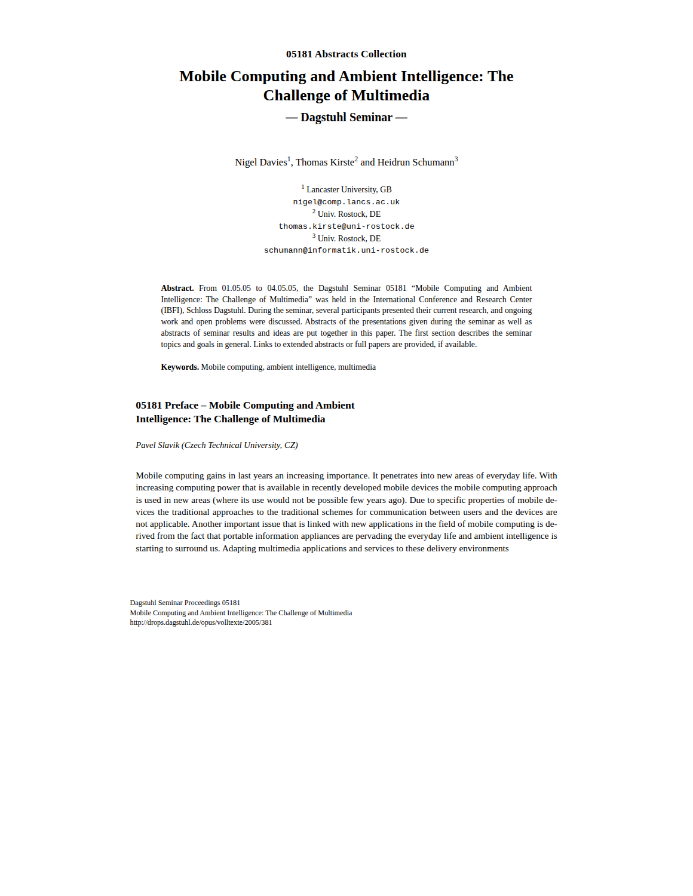05181 Abstracts Collection
Mobile Computing and Ambient Intelligence: The
Challenge of Multimedia
— Dagstuhl Seminar —
Nigel Davies1, Thomas Kirste2 and Heidrun Schumann3
1 Lancaster University, GB
nigel@comp.lancs.ac.uk
2 Univ. Rostock, DE
thomas.kirste@uni-rostock.de
3 Univ. Rostock, DE
schumann@informatik.uni-rostock.de
Abstract. From 01.05.05 to 04.05.05, the Dagstuhl Seminar 05181 “Mobile Computing and Ambient Intelligence: The Challenge of Multimedia” was held in the International Conference and Research Center (IBFI), Schloss Dagstuhl. During the seminar, several participants presented their current research, and ongoing work and open problems were discussed. Abstracts of the presentations given during the seminar as well as abstracts of seminar results and ideas are put together in this paper. The first section describes the seminar topics and goals in general. Links to extended abstracts or full papers are provided, if available.
Keywords. Mobile computing, ambient intelligence, multimedia
05181 Preface – Mobile Computing and Ambient
Intelligence: The Challenge of Multimedia
Pavel Slavik (Czech Technical University, CZ)
Mobile computing gains in last years an increasing importance. It penetrates into new areas of everyday life. With increasing computing power that is available in recently developed mobile devices the mobile computing approach is used in new areas (where its use would not be possible few years ago). Due to specific properties of mobile devices the traditional approaches to the traditional schemes for communication between users and the devices are not applicable. Another important issue that is linked with new applications in the field of mobile computing is derived from the fact that portable information appliances are pervading the everyday life and ambient intelligence is starting to surround us. Adapting multimedia applications and services to these delivery environments
Dagstuhl Seminar Proceedings 05181
Mobile Computing and Ambient Intelligence: The Challenge of Multimedia
http://drops.dagstuhl.de/opus/volltexte/2005/381